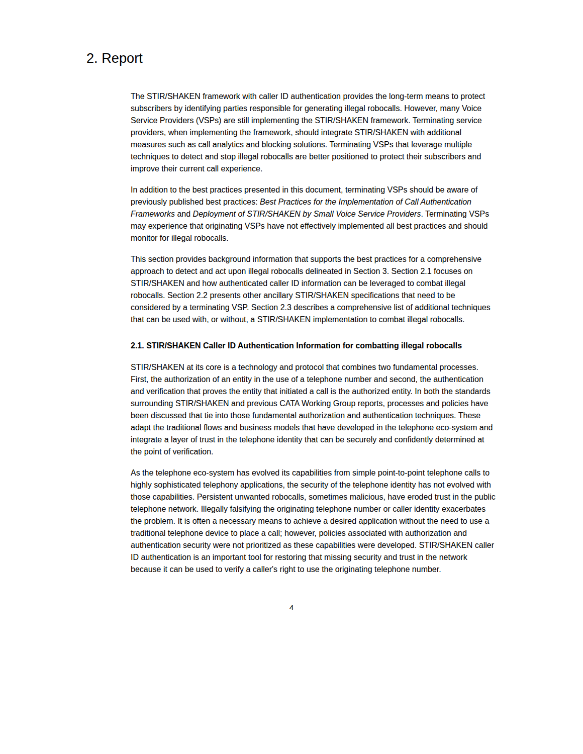2. Report
The STIR/SHAKEN framework with caller ID authentication provides the long-term means to protect subscribers by identifying parties responsible for generating illegal robocalls. However, many Voice Service Providers (VSPs) are still implementing the STIR/SHAKEN framework. Terminating service providers, when implementing the framework, should integrate STIR/SHAKEN with additional measures such as call analytics and blocking solutions. Terminating VSPs that leverage multiple techniques to detect and stop illegal robocalls are better positioned to protect their subscribers and improve their current call experience.
In addition to the best practices presented in this document, terminating VSPs should be aware of previously published best practices: Best Practices for the Implementation of Call Authentication Frameworks and Deployment of STIR/SHAKEN by Small Voice Service Providers. Terminating VSPs may experience that originating VSPs have not effectively implemented all best practices and should monitor for illegal robocalls.
This section provides background information that supports the best practices for a comprehensive approach to detect and act upon illegal robocalls delineated in Section 3. Section 2.1 focuses on STIR/SHAKEN and how authenticated caller ID information can be leveraged to combat illegal robocalls. Section 2.2 presents other ancillary STIR/SHAKEN specifications that need to be considered by a terminating VSP. Section 2.3 describes a comprehensive list of additional techniques that can be used with, or without, a STIR/SHAKEN implementation to combat illegal robocalls.
2.1. STIR/SHAKEN Caller ID Authentication Information for combatting illegal robocalls
STIR/SHAKEN at its core is a technology and protocol that combines two fundamental processes. First, the authorization of an entity in the use of a telephone number and second, the authentication and verification that proves the entity that initiated a call is the authorized entity. In both the standards surrounding STIR/SHAKEN and previous CATA Working Group reports, processes and policies have been discussed that tie into those fundamental authorization and authentication techniques. These adapt the traditional flows and business models that have developed in the telephone eco-system and integrate a layer of trust in the telephone identity that can be securely and confidently determined at the point of verification.
As the telephone eco-system has evolved its capabilities from simple point-to-point telephone calls to highly sophisticated telephony applications, the security of the telephone identity has not evolved with those capabilities. Persistent unwanted robocalls, sometimes malicious, have eroded trust in the public telephone network. Illegally falsifying the originating telephone number or caller identity exacerbates the problem. It is often a necessary means to achieve a desired application without the need to use a traditional telephone device to place a call; however, policies associated with authorization and authentication security were not prioritized as these capabilities were developed. STIR/SHAKEN caller ID authentication is an important tool for restoring that missing security and trust in the network because it can be used to verify a caller's right to use the originating telephone number.
4